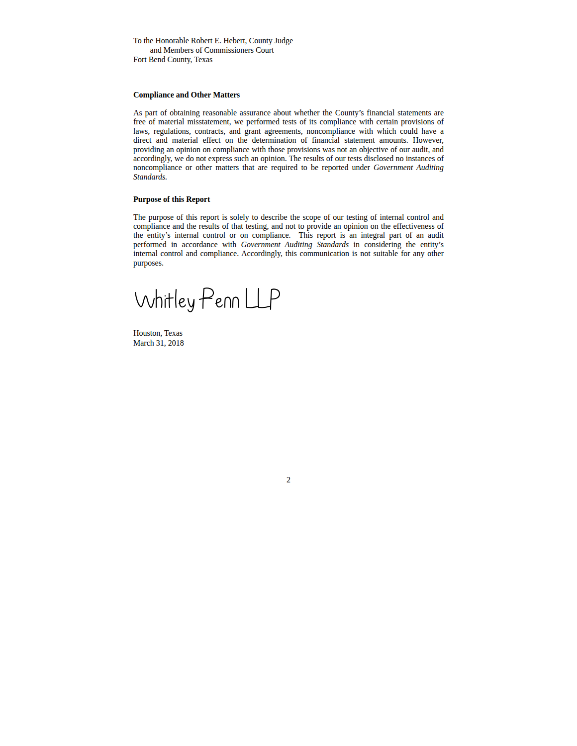To the Honorable Robert E. Hebert, County Judge and Members of Commissioners Court Fort Bend County, Texas
Compliance and Other Matters
As part of obtaining reasonable assurance about whether the County’s financial statements are free of material misstatement, we performed tests of its compliance with certain provisions of laws, regulations, contracts, and grant agreements, noncompliance with which could have a direct and material effect on the determination of financial statement amounts. However, providing an opinion on compliance with those provisions was not an objective of our audit, and accordingly, we do not express such an opinion. The results of our tests disclosed no instances of noncompliance or other matters that are required to be reported under Government Auditing Standards.
Purpose of this Report
The purpose of this report is solely to describe the scope of our testing of internal control and compliance and the results of that testing, and not to provide an opinion on the effectiveness of the entity’s internal control or on compliance. This report is an integral part of an audit performed in accordance with Government Auditing Standards in considering the entity’s internal control and compliance. Accordingly, this communication is not suitable for any other purposes.
Houston, Texas
March 31, 2018
2